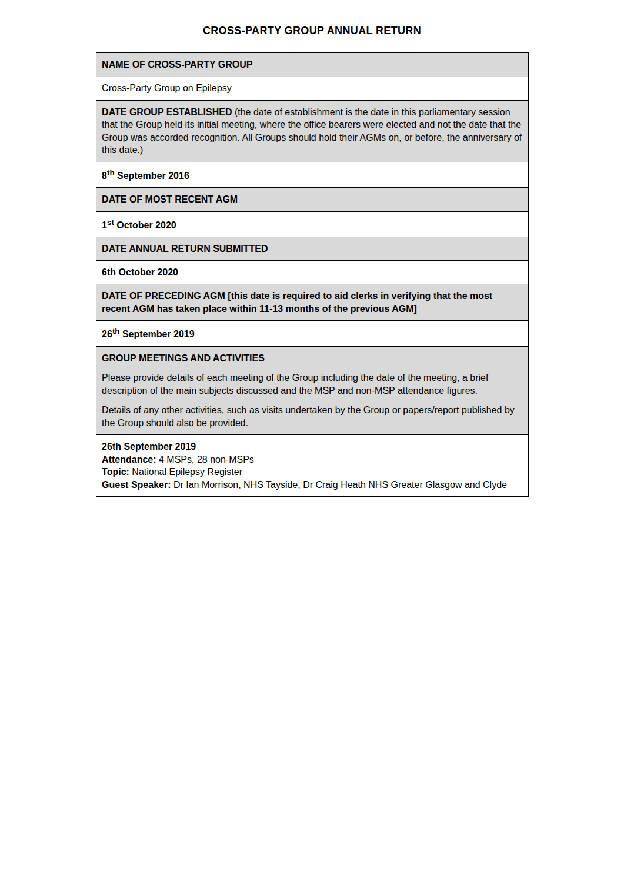CROSS-PARTY GROUP ANNUAL RETURN
| NAME OF CROSS-PARTY GROUP |
| Cross-Party Group on Epilepsy |
| DATE GROUP ESTABLISHED (the date of establishment is the date in this parliamentary session that the Group held its initial meeting, where the office bearers were elected and not the date that the Group was accorded recognition. All Groups should hold their AGMs on, or before, the anniversary of this date.) |
| 8 th September 2016 |
| DATE OF MOST RECENT AGM |
| 1 st October 2020 |
| DATE ANNUAL RETURN SUBMITTED |
| 6th October 2020 |
| DATE OF PRECEDING AGM [this date is required to aid clerks in verifying that the most recent AGM has taken place within 11-13 months of the previous AGM] |
| 26 th September 2019 |
| GROUP MEETINGS AND ACTIVITIES Please provide details of each meeting of the Group including the date of the meeting, a brief description of the main subjects discussed and the MSP and non-MSP attendance figures. Details of any other activities, such as visits undertaken by the Group or papers/report published by the Group should also be provided. |
| 26th September 2019 Attendance: 4 MSPs, 28 non-MSPs Topic: National Epilepsy Register Guest Speaker: Dr Ian Morrison, NHS Tayside, Dr Craig Heath NHS Greater Glasgow and Clyde |